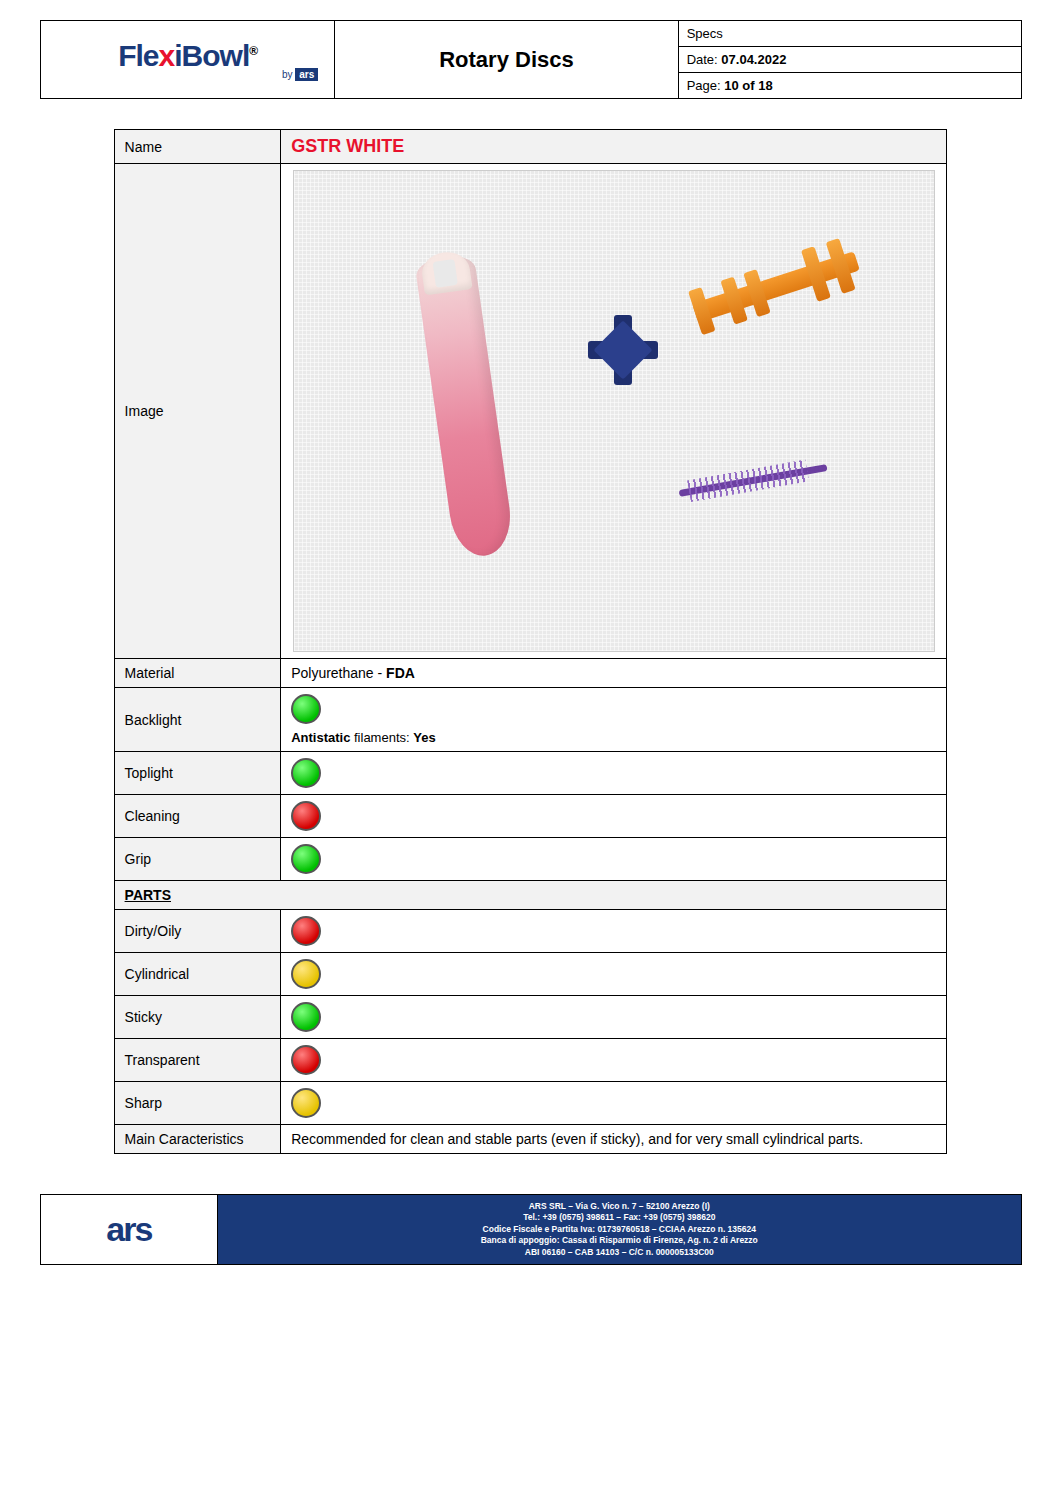Fle xiBowl®
by ars
Rotary Discs
| Specs |
| Date: 07.04.2022 |
| Page: 10 of 18 |
| Name | GSTR WHITE |
| Image | |
| Material | Polyurethane - FDA |
| Backlight | Antistatic filaments: Yes |
| Toplight | |
| Cleaning | |
| Grip | |
| PARTS |
| Dirty/Oily | |
| Cylindrical | |
| Sticky | |
| Transparent | |
| Sharp | |
| Main Caracteristics | Recommended for clean and stable parts (even if sticky), and for very small cylindrical parts. |
ars
ARS SRL – Via G. Vico n. 7 – 52100 Arezzo (I)
Tel.: +39 (0575) 398611 – Fax: +39 (0575) 398620
Codice Fiscale e Partita Iva: 01739760518 – CCIAA Arezzo n. 135624
Banca di appoggio: Cassa di Risparmio di Firenze, Ag. n. 2 di Arezzo
ABI 06160 – CAB 14103 – C/C n. 000005133C00